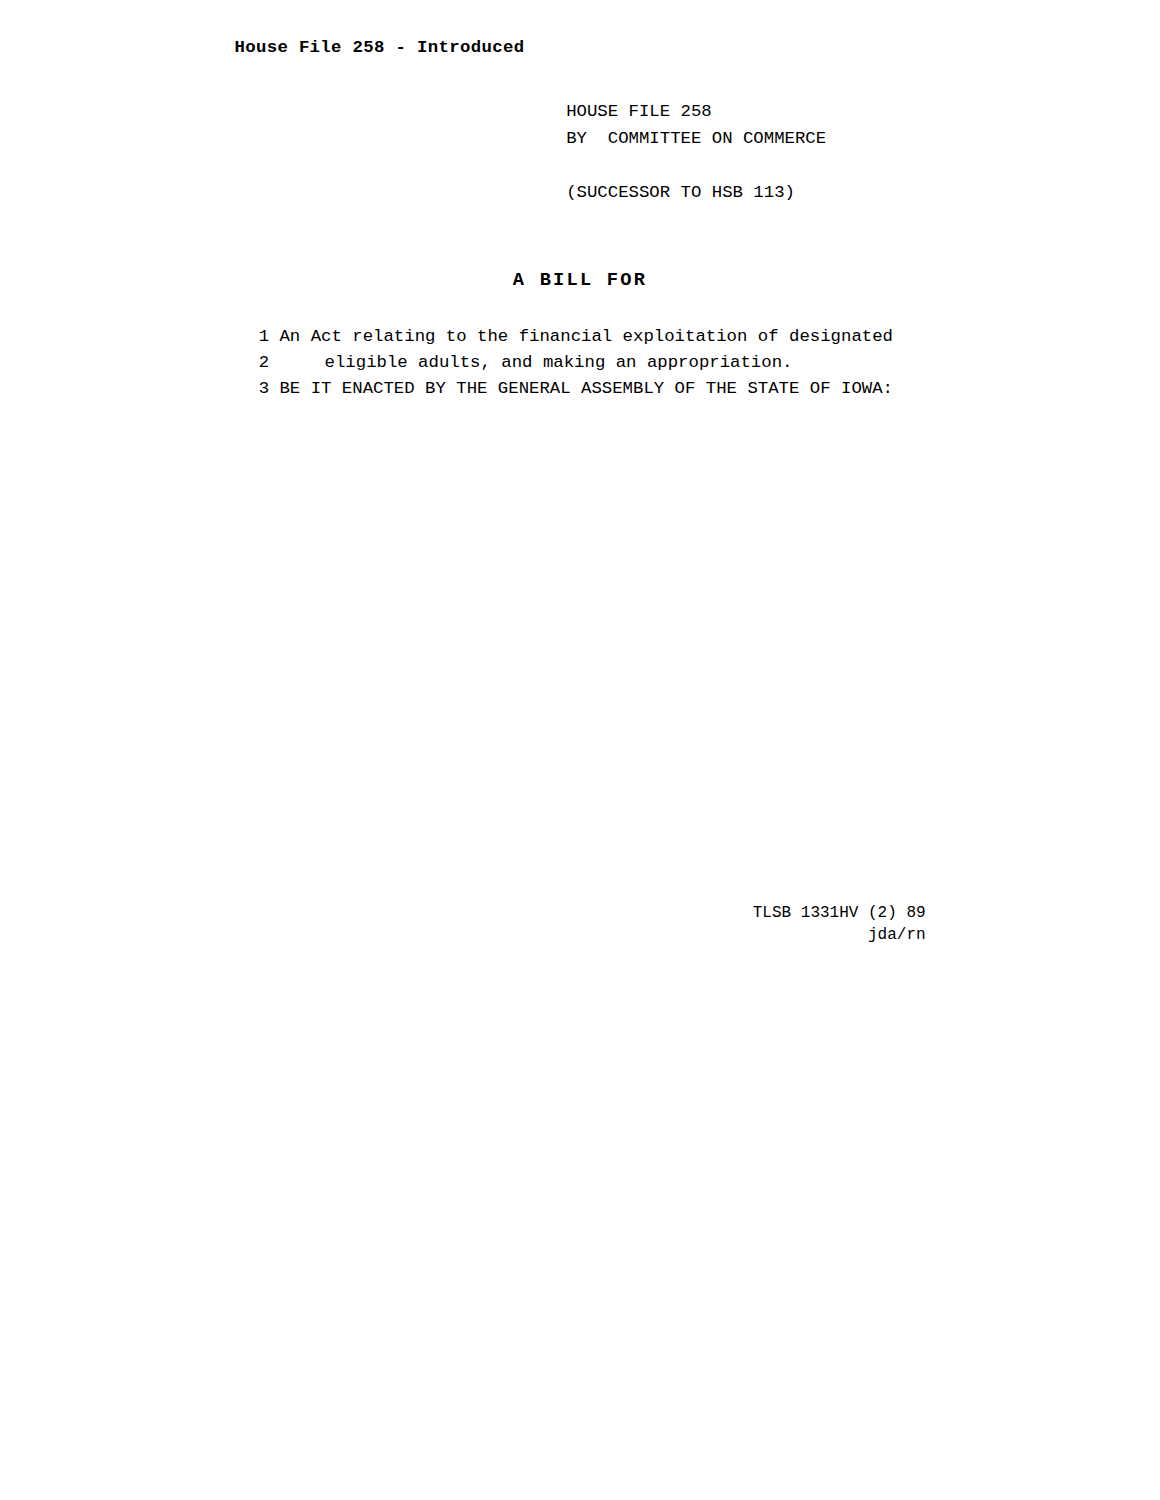House File 258 - Introduced
HOUSE FILE 258
BY COMMITTEE ON COMMERCE
(SUCCESSOR TO HSB 113)
A BILL FOR
An Act relating to the financial exploitation of designated
eligible adults, and making an appropriation.
BE IT ENACTED BY THE GENERAL ASSEMBLY OF THE STATE OF IOWA:
TLSB 1331HV (2) 89
jda/rn